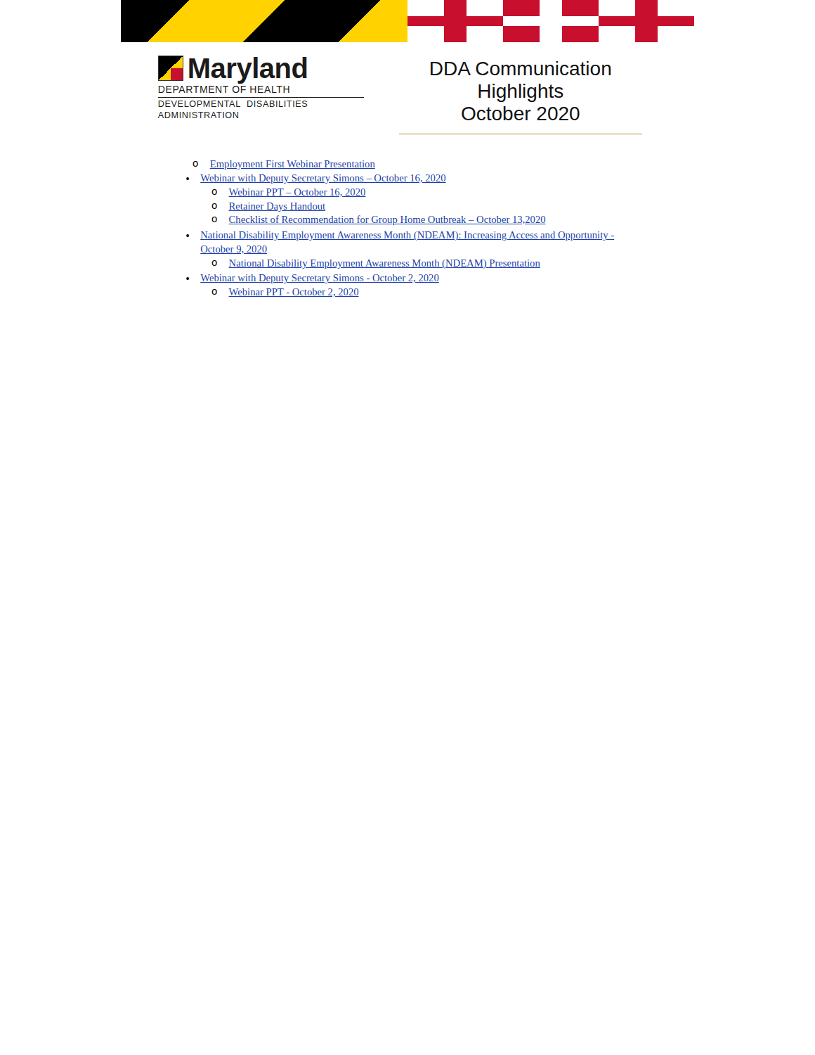Maryland
DEPARTMENT OF HEALTH
DEVELOPMENTAL DISABILITIES
ADMINISTRATION
DDA Communication Highlights
October 2020
oEmployment First Webinar Presentation
• Webinar with Deputy Secretary Simons – October 16, 2020
oWebinar PPT – October 16, 2020
oRetainer Days Handout
oChecklist of Recommendation for Group Home Outbreak – October 13,2020
• National Disability Employment Awareness Month (NDEAM): Increasing Access and Opportunity - October 9, 2020
oNational Disability Employment Awareness Month (NDEAM) Presentation
• Webinar with Deputy Secretary Simons - October 2, 2020
oWebinar PPT - October 2, 2020